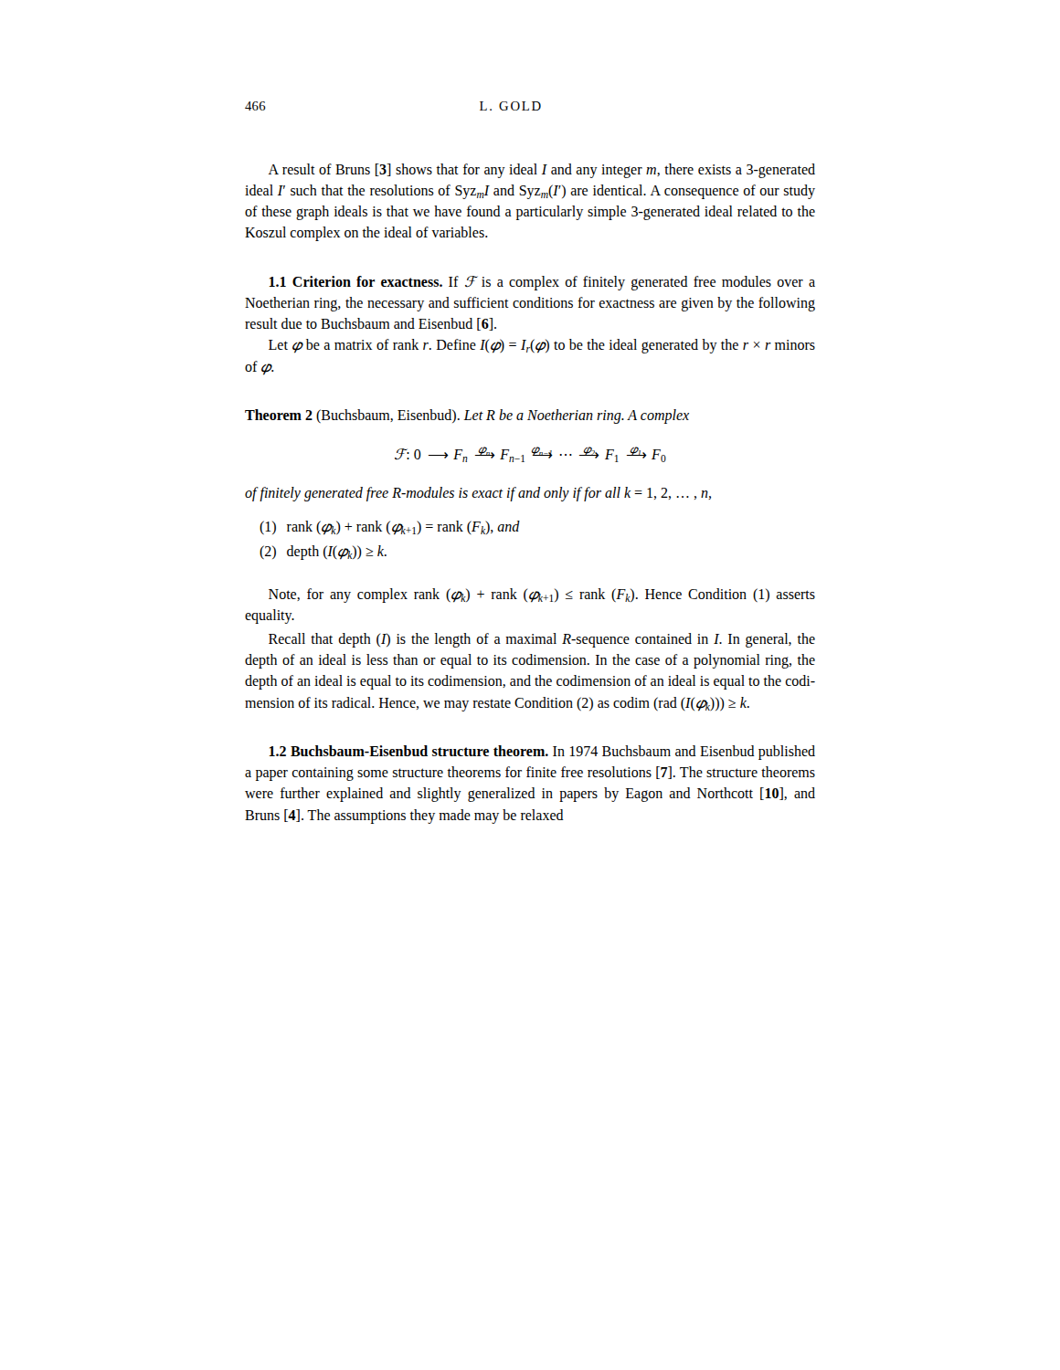466 L. GOLD
A result of Bruns [3] shows that for any ideal I and any integer m, there exists a 3-generated ideal I′ such that the resolutions of SyzmI and Syzm(I′) are identical. A consequence of our study of these graph ideals is that we have found a particularly simple 3-generated ideal related to the Koszul complex on the ideal of variables.
1.1 Criterion for exactness. If ℱ is a complex of finitely generated free modules over a Noetherian ring, the necessary and sufficient conditions for exactness are given by the following result due to Buchsbaum and Eisenbud [6].
Let 𝜑 be a matrix of rank r. Define I(𝜑) = Ir(𝜑) to be the ideal generated by the r × r minors of 𝜑.
Theorem 2 (Buchsbaum, Eisenbud). Let R be a Noetherian ring. A complex
ℱ: 0 ⟶ Fn 𝜑n⟶ Fn−1 𝜑n−1⟶ ⋯ 𝜑2⟶ F1 𝜑1⟶ F0
of finitely generated free R-modules is exact if and only if for all k = 1, 2, … , n,
(1) rank (𝜑k) + rank (𝜑k+1) = rank (Fk), and
(2) depth (I(𝜑k)) ≥ k.
Note, for any complex rank (𝜑k) + rank (𝜑k+1) ≤ rank (Fk). Hence Condition (1) asserts equality.
Recall that depth (I) is the length of a maximal R-sequence contained in I. In general, the depth of an ideal is less than or equal to its codimension. In the case of a polynomial ring, the depth of an ideal is equal to its codimension, and the codimension of an ideal is equal to the codimension of its radical. Hence, we may restate Condition (2) as codim (rad (I(𝜑k))) ≥ k.
1.2 Buchsbaum-Eisenbud structure theorem. In 1974 Buchsbaum and Eisenbud published a paper containing some structure theorems for finite free resolutions [7]. The structure theorems were further explained and slightly generalized in papers by Eagon and Northcott [10], and Bruns [4]. The assumptions they made may be relaxed